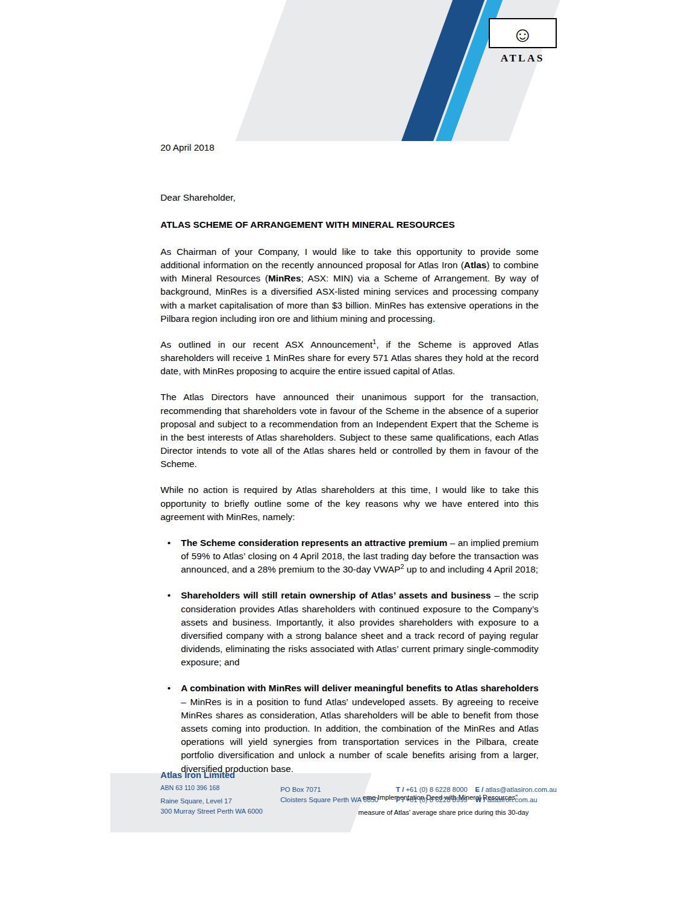☺
ATLAS
20 April 2018
Dear Shareholder,
Atlas Scheme of Arrangement with Mineral Resources
As Chairman of your Company, I would like to take this opportunity to provide some additional information on the recently announced proposal for Atlas Iron (Atlas) to combine with Mineral Resources (MinRes; ASX: MIN) via a Scheme of Arrangement. By way of background, MinRes is a diversified ASX-listed mining services and processing company with a market capitalisation of more than $3 billion. MinRes has extensive operations in the Pilbara region including iron ore and lithium mining and processing.
As outlined in our recent ASX Announcement1, if the Scheme is approved Atlas shareholders will receive 1 MinRes share for every 571 Atlas shares they hold at the record date, with MinRes proposing to acquire the entire issued capital of Atlas.
The Atlas Directors have announced their unanimous support for the transaction, recommending that shareholders vote in favour of the Scheme in the absence of a superior proposal and subject to a recommendation from an Independent Expert that the Scheme is in the best interests of Atlas shareholders. Subject to these same qualifications, each Atlas Director intends to vote all of the Atlas shares held or controlled by them in favour of the Scheme.
While no action is required by Atlas shareholders at this time, I would like to take this opportunity to briefly outline some of the key reasons why we have entered into this agreement with MinRes, namely:
The Scheme consideration represents an attractive premium – an implied premium of 59% to Atlas’ closing on 4 April 2018, the last trading day before the transaction was announced, and a 28% premium to the 30-day VWAP2 up to and including 4 April 2018;
Shareholders will still retain ownership of Atlas’ assets and business – the scrip consideration provides Atlas shareholders with continued exposure to the Company’s assets and business. Importantly, it also provides shareholders with exposure to a diversified company with a strong balance sheet and a track record of paying regular dividends, eliminating the risks associated with Atlas’ current primary single-commodity exposure; and
A combination with MinRes will deliver meaningful benefits to Atlas shareholders – MinRes is in a position to fund Atlas’ undeveloped assets. By agreeing to receive MinRes shares as consideration, Atlas shareholders will be able to benefit from those assets coming into production. In addition, the combination of the MinRes and Atlas operations will yield synergies from transportation services in the Pilbara, create portfolio diversification and unlock a number of scale benefits arising from a larger, diversified production base.
1 Atlas Iron ASX announcement, 9 April 2018: “Atlas Executes Scheme Implementation Deed with Mineral Resources”
2 VWAP is an abbreviation for volume-weighted average price, a measure of Atlas’ average share price during this 30-day period.
Atlas Iron Limited
ABN 63 110 396 168
Raine Square, Level 17
300 Murray Street Perth WA 6000
PO Box 7071
Cloisters Square Perth WA 6850
T / +61 (0) 8 6228 8000 E / atlas@atlasiron.com.au
F / +61 (0) 8 6228 8999 W / atlasiron.com.au